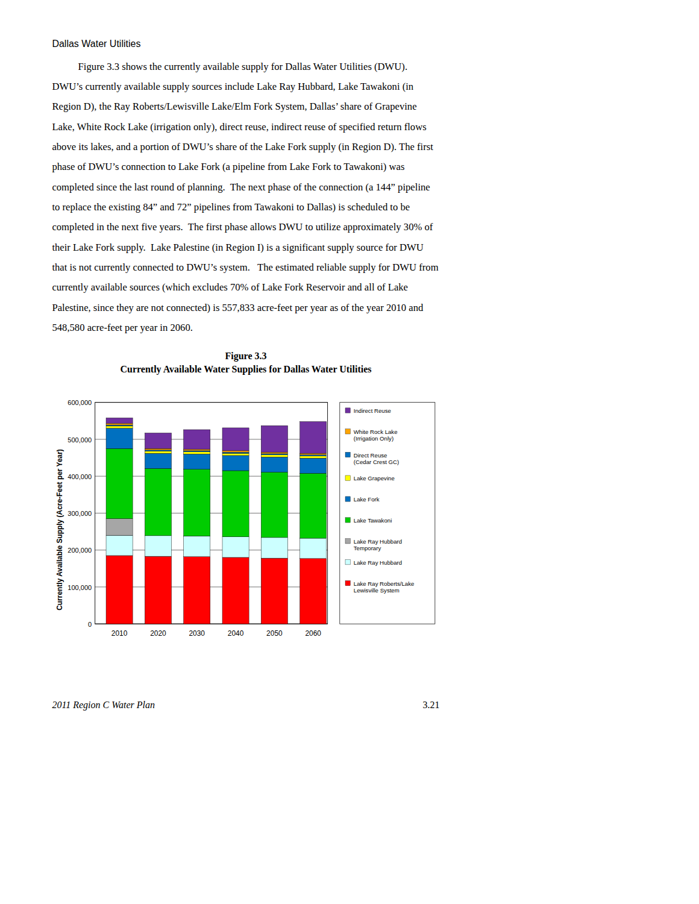Dallas Water Utilities
Figure 3.3 shows the currently available supply for Dallas Water Utilities (DWU). DWU’s currently available supply sources include Lake Ray Hubbard, Lake Tawakoni (in Region D), the Ray Roberts/Lewisville Lake/Elm Fork System, Dallas’ share of Grapevine Lake, White Rock Lake (irrigation only), direct reuse, indirect reuse of specified return flows above its lakes, and a portion of DWU’s share of the Lake Fork supply (in Region D). The first phase of DWU’s connection to Lake Fork (a pipeline from Lake Fork to Tawakoni) was completed since the last round of planning. The next phase of the connection (a 144” pipeline to replace the existing 84” and 72” pipelines from Tawakoni to Dallas) is scheduled to be completed in the next five years. The first phase allows DWU to utilize approximately 30% of their Lake Fork supply. Lake Palestine (in Region I) is a significant supply source for DWU that is not currently connected to DWU’s system. The estimated reliable supply for DWU from currently available sources (which excludes 70% of Lake Fork Reservoir and all of Lake Palestine, since they are not connected) is 557,833 acre-feet per year as of the year 2010 and 548,580 acre-feet per year in 2060.
Figure 3.3
Currently Available Water Supplies for Dallas Water Utilities
Currently Available Supply (Acre-Feet per Year) 600,000 500,000 400,000 300,000 200,000 100,000 0 2010 2020 2030 2040 2050 2060 Indirect Reuse White Rock Lake (Irrigation Only) Direct Reuse (Cedar Crest GC) Lake Grapevine Lake Fork Lake Tawakoni Lake Ray Hubbard Temporary Lake Ray Hubbard Lake Ray Roberts/Lake Lewisville System
2011 Region C Water Plan 3.21